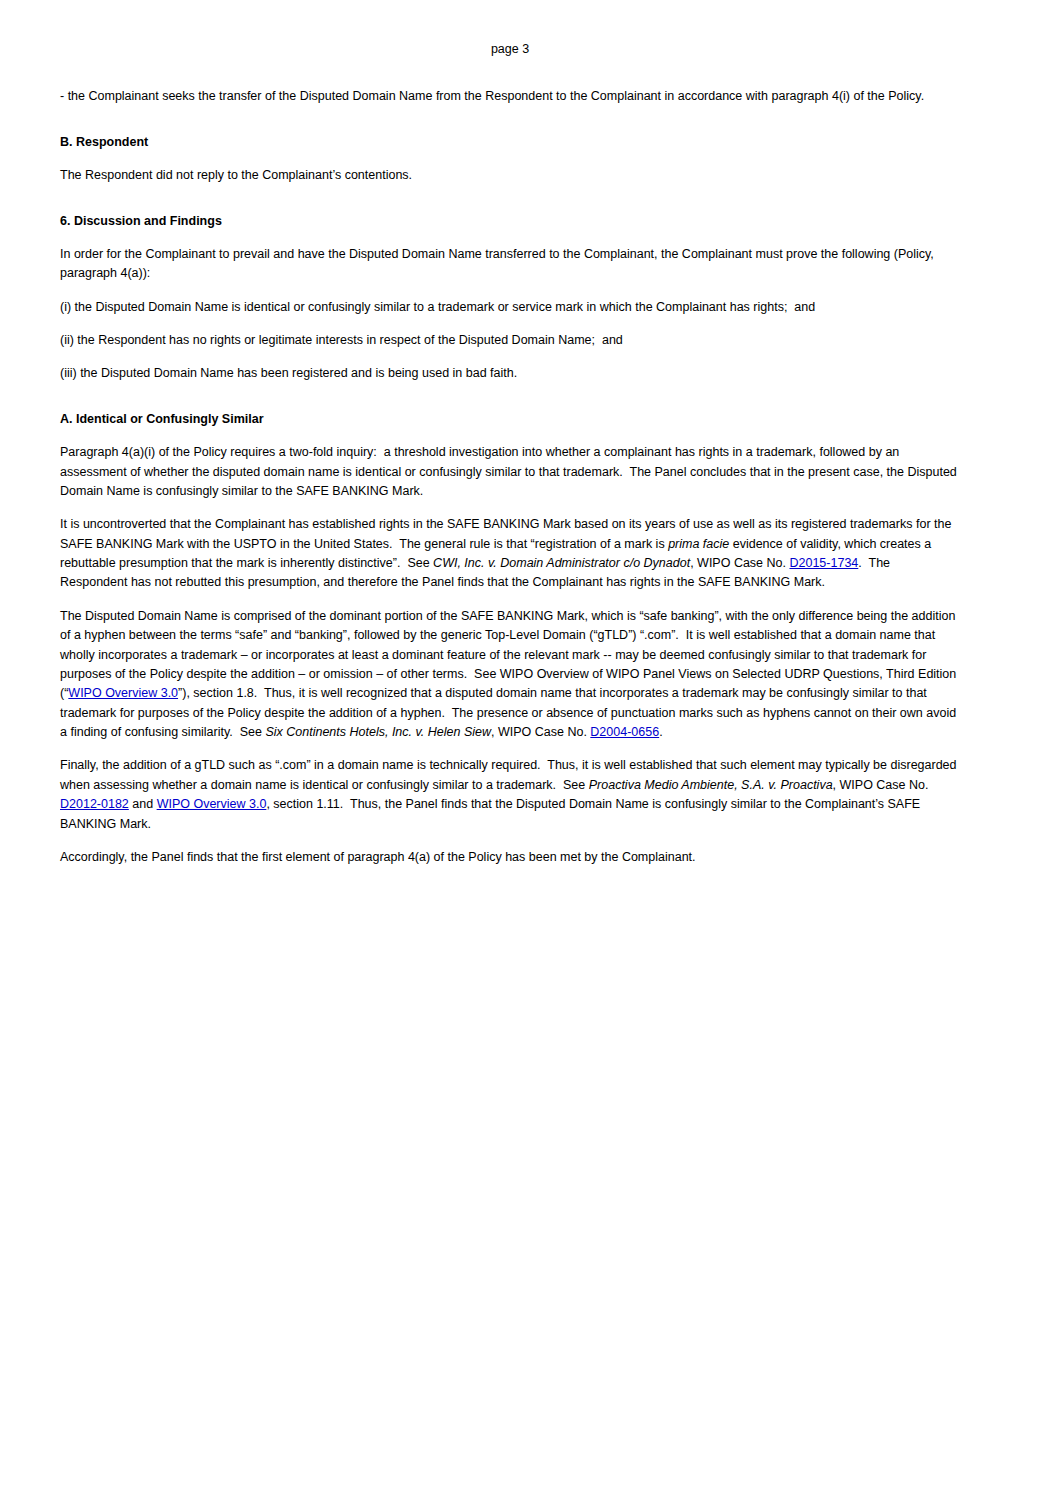page 3
- the Complainant seeks the transfer of the Disputed Domain Name from the Respondent to the Complainant in accordance with paragraph 4(i) of the Policy.
B. Respondent
The Respondent did not reply to the Complainant’s contentions.
6. Discussion and Findings
In order for the Complainant to prevail and have the Disputed Domain Name transferred to the Complainant, the Complainant must prove the following (Policy, paragraph 4(a)):
(i) the Disputed Domain Name is identical or confusingly similar to a trademark or service mark in which the Complainant has rights; and
(ii) the Respondent has no rights or legitimate interests in respect of the Disputed Domain Name; and
(iii) the Disputed Domain Name has been registered and is being used in bad faith.
A. Identical or Confusingly Similar
Paragraph 4(a)(i) of the Policy requires a two-fold inquiry: a threshold investigation into whether a complainant has rights in a trademark, followed by an assessment of whether the disputed domain name is identical or confusingly similar to that trademark. The Panel concludes that in the present case, the Disputed Domain Name is confusingly similar to the SAFE BANKING Mark.
It is uncontroverted that the Complainant has established rights in the SAFE BANKING Mark based on its years of use as well as its registered trademarks for the SAFE BANKING Mark with the USPTO in the United States. The general rule is that “registration of a mark is prima facie evidence of validity, which creates a rebuttable presumption that the mark is inherently distinctive”. See CWI, Inc. v. Domain Administrator c/o Dynadot, WIPO Case No. D2015-1734. The Respondent has not rebutted this presumption, and therefore the Panel finds that the Complainant has rights in the SAFE BANKING Mark.
The Disputed Domain Name is comprised of the dominant portion of the SAFE BANKING Mark, which is “safe banking”, with the only difference being the addition of a hyphen between the terms “safe” and “banking”, followed by the generic Top-Level Domain (“gTLD”) “.com”. It is well established that a domain name that wholly incorporates a trademark – or incorporates at least a dominant feature of the relevant mark -- may be deemed confusingly similar to that trademark for purposes of the Policy despite the addition – or omission – of other terms. See WIPO Overview of WIPO Panel Views on Selected UDRP Questions, Third Edition (“WIPO Overview 3.0”), section 1.8. Thus, it is well recognized that a disputed domain name that incorporates a trademark may be confusingly similar to that trademark for purposes of the Policy despite the addition of a hyphen. The presence or absence of punctuation marks such as hyphens cannot on their own avoid a finding of confusing similarity. See Six Continents Hotels, Inc. v. Helen Siew, WIPO Case No. D2004-0656.
Finally, the addition of a gTLD such as “.com” in a domain name is technically required. Thus, it is well established that such element may typically be disregarded when assessing whether a domain name is identical or confusingly similar to a trademark. See Proactiva Medio Ambiente, S.A. v. Proactiva, WIPO Case No. D2012-0182 and WIPO Overview 3.0, section 1.11. Thus, the Panel finds that the Disputed Domain Name is confusingly similar to the Complainant’s SAFE BANKING Mark.
Accordingly, the Panel finds that the first element of paragraph 4(a) of the Policy has been met by the Complainant.